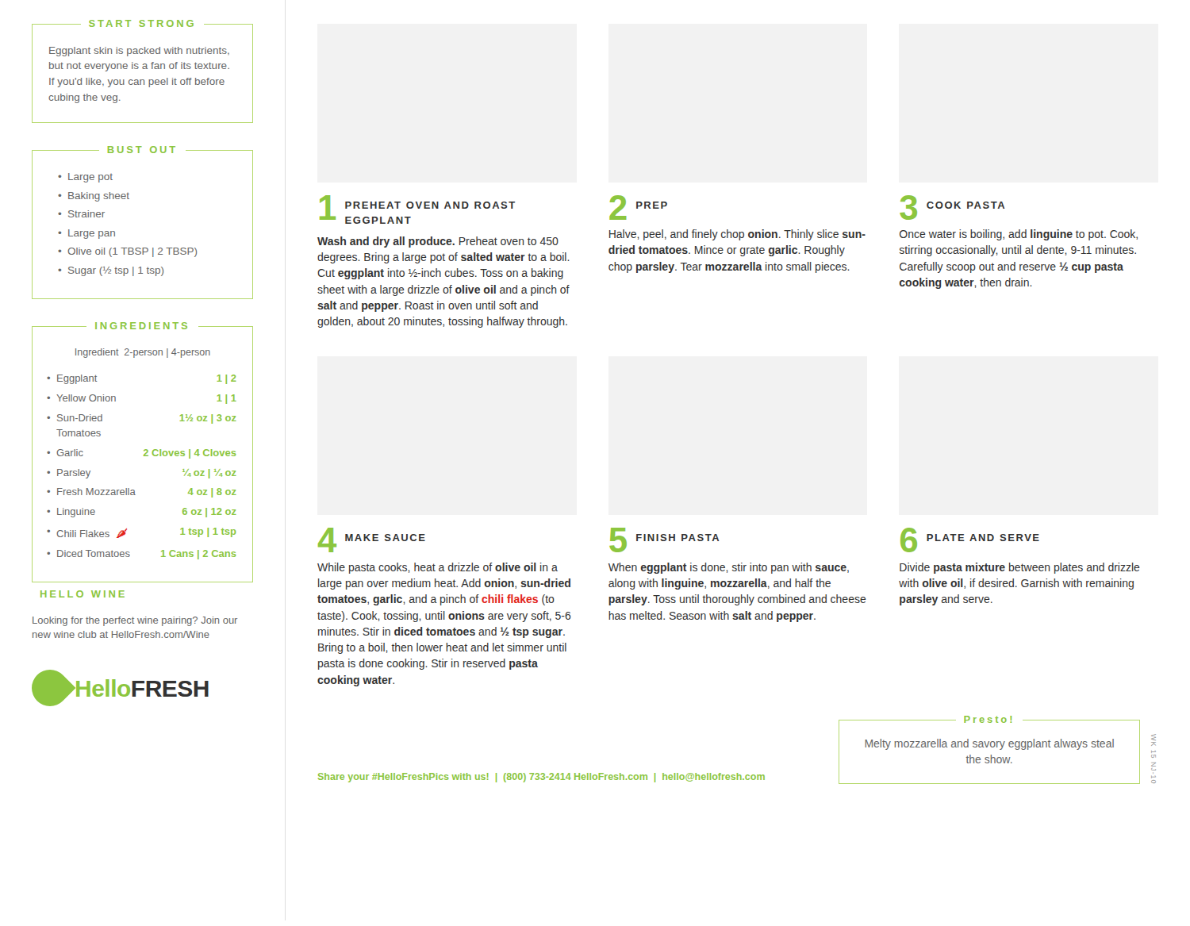Start Strong
Eggplant skin is packed with nutrients, but not everyone is a fan of its texture. If you'd like, you can peel it off before cubing the veg.
Bust Out
Large pot
Baking sheet
Strainer
Large pan
Olive oil (1 TBSP | 2 TBSP)
Sugar (½ tsp | 1 tsp)
Ingredients
Ingredient 2-person | 4-person
| Eggplant | 1 / 2 |
| Yellow Onion | 1 / 1 |
| Sun-Dried Tomatoes | 1½ oz / 3 oz |
| Garlic | 2 Cloves / 4 Cloves |
| Parsley | ¼ oz / ¼ oz |
| Fresh Mozzarella | 4 oz / 8 oz |
| Linguine | 6 oz / 12 oz |
| Chili Flakes 🌶 | 1 tsp / 1 tsp |
| Diced Tomatoes | 1 Cans / 2 Cans |
Hello Wine
Looking for the perfect wine pairing? Join our new wine club at HelloFresh.com/Wine
Hello FRESH
1
Preheat Oven and Roast Eggplant
Wash and dry all produce. Preheat oven to 450 degrees. Bring a large pot of salted water to a boil. Cut eggplant into ½-inch cubes. Toss on a baking sheet with a large drizzle of olive oil and a pinch of salt and pepper. Roast in oven until soft and golden, about 20 minutes, tossing halfway through.
2
Prep
Halve, peel, and finely chop onion. Thinly slice sun-dried tomatoes. Mince or grate garlic. Roughly chop parsley. Tear mozzarella into small pieces.
3
Cook Pasta
Once water is boiling, add linguine to pot. Cook, stirring occasionally, until al dente, 9-11 minutes. Carefully scoop out and reserve ½ cup pasta cooking water, then drain.
4
Make Sauce
While pasta cooks, heat a drizzle of olive oil in a large pan over medium heat. Add onion, sun-dried tomatoes, garlic, and a pinch of chili flakes (to taste). Cook, tossing, until onions are very soft, 5-6 minutes. Stir in diced tomatoes and ½ tsp sugar. Bring to a boil, then lower heat and let simmer until pasta is done cooking. Stir in reserved pasta cooking water.
5
Finish Pasta
When eggplant is done, stir into pan with sauce, along with linguine, mozzarella, and half the parsley. Toss until thoroughly combined and cheese has melted. Season with salt and pepper.
6
Plate and Serve
Divide pasta mixture between plates and drizzle with olive oil, if desired. Garnish with remaining parsley and serve.
Share your #HelloFreshPics with us! | (800) 733-2414 HelloFresh.com | hello@hellofresh.com
Presto!
Melty mozzarella and savory eggplant always steal the show.
WK 15 NJ-10